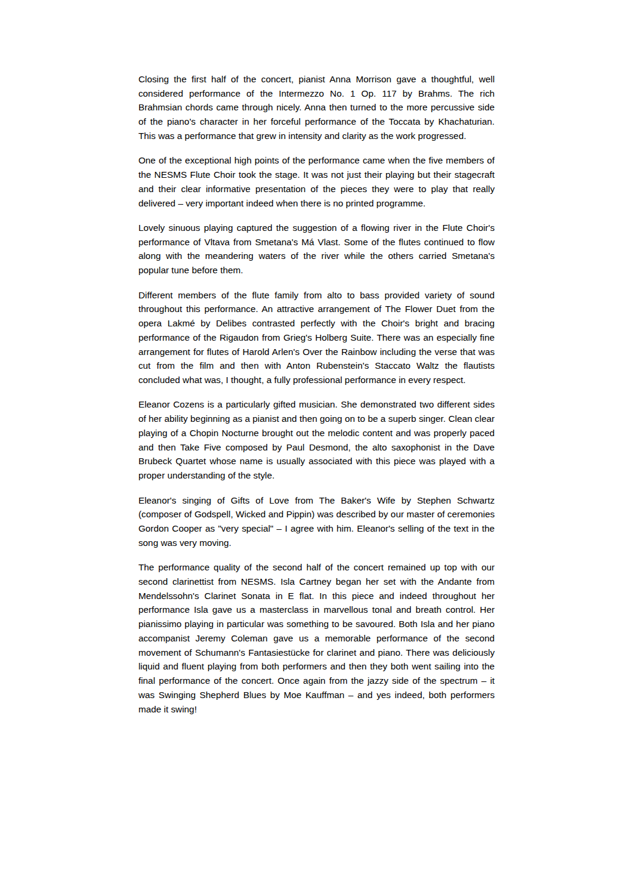Closing the first half of the concert, pianist Anna Morrison gave a thoughtful, well considered performance of the Intermezzo No. 1 Op. 117 by Brahms. The rich Brahmsian chords came through nicely. Anna then turned to the more percussive side of the piano's character in her forceful performance of the Toccata by Khachaturian. This was a performance that grew in intensity and clarity as the work progressed.
One of the exceptional high points of the performance came when the five members of the NESMS Flute Choir took the stage. It was not just their playing but their stagecraft and their clear informative presentation of the pieces they were to play that really delivered – very important indeed when there is no printed programme.
Lovely sinuous playing captured the suggestion of a flowing river in the Flute Choir's performance of Vltava from Smetana's Má Vlast. Some of the flutes continued to flow along with the meandering waters of the river while the others carried Smetana's popular tune before them.
Different members of the flute family from alto to bass provided variety of sound throughout this performance. An attractive arrangement of The Flower Duet from the opera Lakmé by Delibes contrasted perfectly with the Choir's bright and bracing performance of the Rigaudon from Grieg's Holberg Suite. There was an especially fine arrangement for flutes of Harold Arlen's Over the Rainbow including the verse that was cut from the film and then with Anton Rubenstein's Staccato Waltz the flautists concluded what was, I thought, a fully professional performance in every respect.
Eleanor Cozens is a particularly gifted musician. She demonstrated two different sides of her ability beginning as a pianist and then going on to be a superb singer. Clean clear playing of a Chopin Nocturne brought out the melodic content and was properly paced and then Take Five composed by Paul Desmond, the alto saxophonist in the Dave Brubeck Quartet whose name is usually associated with this piece was played with a proper understanding of the style.
Eleanor's singing of Gifts of Love from The Baker's Wife by Stephen Schwartz (composer of Godspell, Wicked and Pippin) was described by our master of ceremonies Gordon Cooper as "very special" – I agree with him. Eleanor's selling of the text in the song was very moving.
The performance quality of the second half of the concert remained up top with our second clarinettist from NESMS. Isla Cartney began her set with the Andante from Mendelssohn's Clarinet Sonata in E flat. In this piece and indeed throughout her performance Isla gave us a masterclass in marvellous tonal and breath control. Her pianissimo playing in particular was something to be savoured. Both Isla and her piano accompanist Jeremy Coleman gave us a memorable performance of the second movement of Schumann's Fantasiestücke for clarinet and piano. There was deliciously liquid and fluent playing from both performers and then they both went sailing into the final performance of the concert. Once again from the jazzy side of the spectrum – it was Swinging Shepherd Blues by Moe Kauffman – and yes indeed, both performers made it swing!